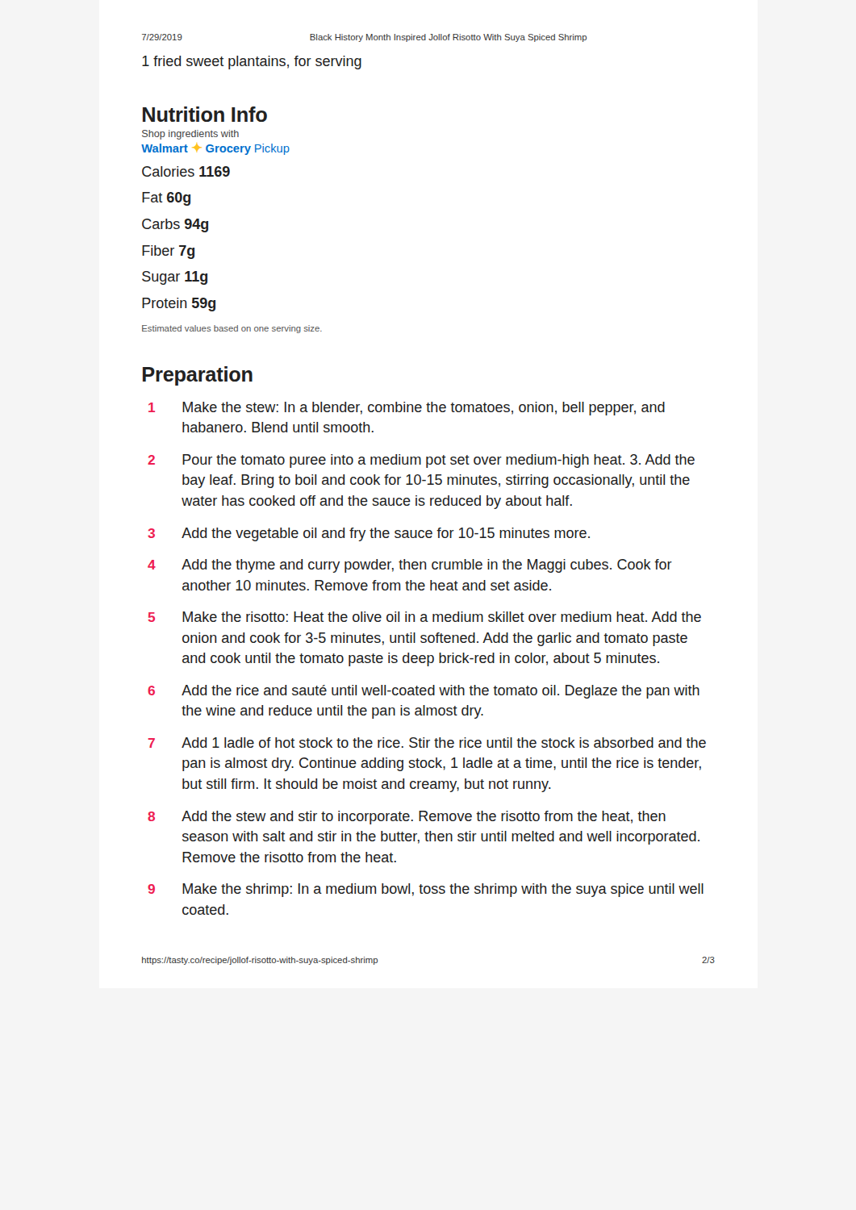7/29/2019 Black History Month Inspired Jollof Risotto With Suya Spiced Shrimp
1 fried sweet plantains, for serving
Nutrition Info
Shop ingredients with
Walmart✦Grocery Pickup
Calories 1169
Fat 60g
Carbs 94g
Fiber 7g
Sugar 11g
Protein 59g
Estimated values based on one serving size.
Preparation
Make the stew: In a blender, combine the tomatoes, onion, bell pepper, and habanero. Blend until smooth.
Pour the tomato puree into a medium pot set over medium-high heat. 3. Add the bay leaf. Bring to boil and cook for 10-15 minutes, stirring occasionally, until the water has cooked off and the sauce is reduced by about half.
Add the vegetable oil and fry the sauce for 10-15 minutes more.
Add the thyme and curry powder, then crumble in the Maggi cubes. Cook for another 10 minutes. Remove from the heat and set aside.
Make the risotto: Heat the olive oil in a medium skillet over medium heat. Add the onion and cook for 3-5 minutes, until softened. Add the garlic and tomato paste and cook until the tomato paste is deep brick-red in color, about 5 minutes.
Add the rice and sauté until well-coated with the tomato oil. Deglaze the pan with the wine and reduce until the pan is almost dry.
Add 1 ladle of hot stock to the rice. Stir the rice until the stock is absorbed and the pan is almost dry. Continue adding stock, 1 ladle at a time, until the rice is tender, but still firm. It should be moist and creamy, but not runny.
Add the stew and stir to incorporate. Remove the risotto from the heat, then season with salt and stir in the butter, then stir until melted and well incorporated. Remove the risotto from the heat.
Make the shrimp: In a medium bowl, toss the shrimp with the suya spice until well coated.
https://tasty.co/recipe/jollof-risotto-with-suya-spiced-shrimp 2/3